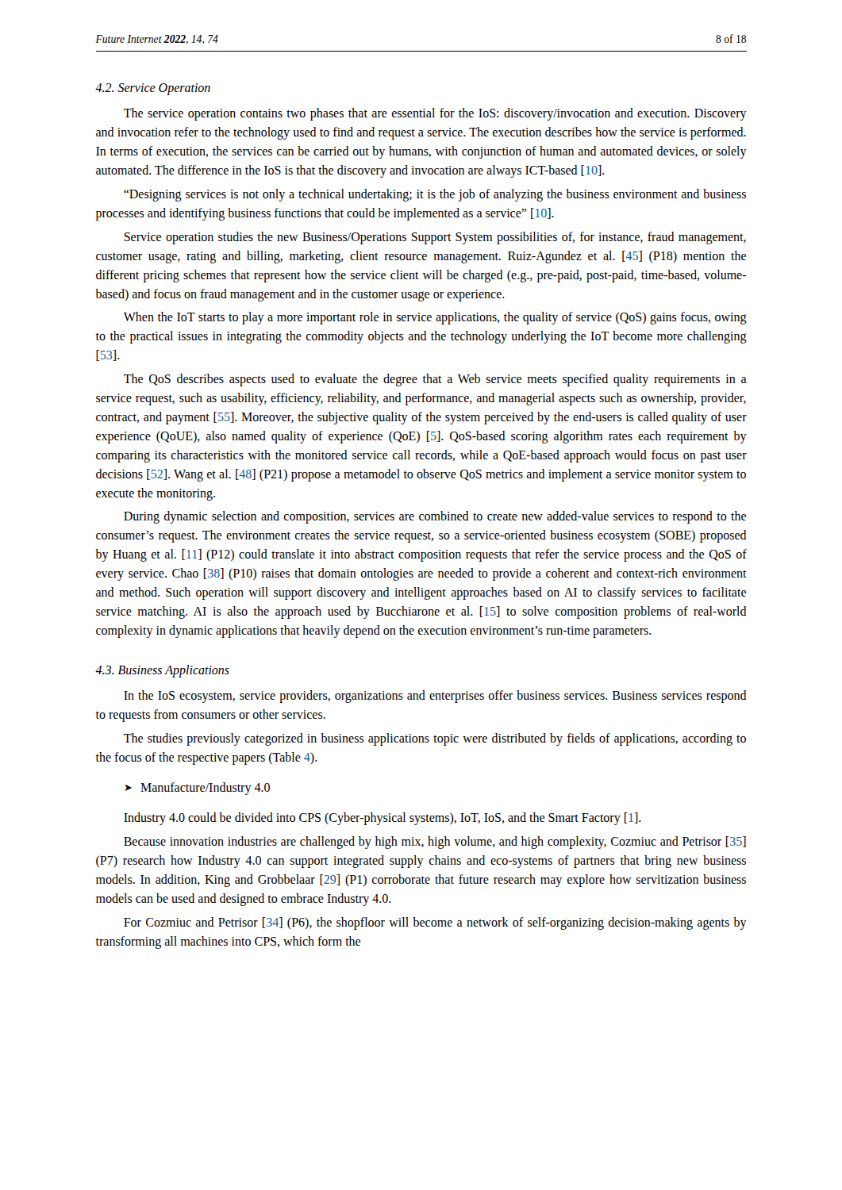Future Internet 2022, 14, 74 8 of 18
4.2. Service Operation
The service operation contains two phases that are essential for the IoS: discovery/invocation and execution. Discovery and invocation refer to the technology used to find and request a service. The execution describes how the service is performed. In terms of execution, the services can be carried out by humans, with conjunction of human and automated devices, or solely automated. The difference in the IoS is that the discovery and invocation are always ICT-based [10].
“Designing services is not only a technical undertaking; it is the job of analyzing the business environment and business processes and identifying business functions that could be implemented as a service” [10].
Service operation studies the new Business/Operations Support System possibilities of, for instance, fraud management, customer usage, rating and billing, marketing, client resource management. Ruiz-Agundez et al. [45] (P18) mention the different pricing schemes that represent how the service client will be charged (e.g., pre-paid, post-paid, time-based, volume-based) and focus on fraud management and in the customer usage or experience.
When the IoT starts to play a more important role in service applications, the quality of service (QoS) gains focus, owing to the practical issues in integrating the commodity objects and the technology underlying the IoT become more challenging [53].
The QoS describes aspects used to evaluate the degree that a Web service meets specified quality requirements in a service request, such as usability, efficiency, reliability, and performance, and managerial aspects such as ownership, provider, contract, and payment [55]. Moreover, the subjective quality of the system perceived by the end-users is called quality of user experience (QoUE), also named quality of experience (QoE) [5]. QoS-based scoring algorithm rates each requirement by comparing its characteristics with the monitored service call records, while a QoE-based approach would focus on past user decisions [52]. Wang et al. [48] (P21) propose a metamodel to observe QoS metrics and implement a service monitor system to execute the monitoring.
During dynamic selection and composition, services are combined to create new added-value services to respond to the consumer’s request. The environment creates the service request, so a service-oriented business ecosystem (SOBE) proposed by Huang et al. [11] (P12) could translate it into abstract composition requests that refer the service process and the QoS of every service. Chao [38] (P10) raises that domain ontologies are needed to provide a coherent and context-rich environment and method. Such operation will support discovery and intelligent approaches based on AI to classify services to facilitate service matching. AI is also the approach used by Bucchiarone et al. [15] to solve composition problems of real-world complexity in dynamic applications that heavily depend on the execution environment’s run-time parameters.
4.3. Business Applications
In the IoS ecosystem, service providers, organizations and enterprises offer business services. Business services respond to requests from consumers or other services.
The studies previously categorized in business applications topic were distributed by fields of applications, according to the focus of the respective papers (Table 4).
Manufacture/Industry 4.0
Industry 4.0 could be divided into CPS (Cyber-physical systems), IoT, IoS, and the Smart Factory [1].
Because innovation industries are challenged by high mix, high volume, and high complexity, Cozmiuc and Petrisor [35] (P7) research how Industry 4.0 can support integrated supply chains and eco-systems of partners that bring new business models. In addition, King and Grobbelaar [29] (P1) corroborate that future research may explore how servitization business models can be used and designed to embrace Industry 4.0.
For Cozmiuc and Petrisor [34] (P6), the shopfloor will become a network of self-organizing decision-making agents by transforming all machines into CPS, which form the